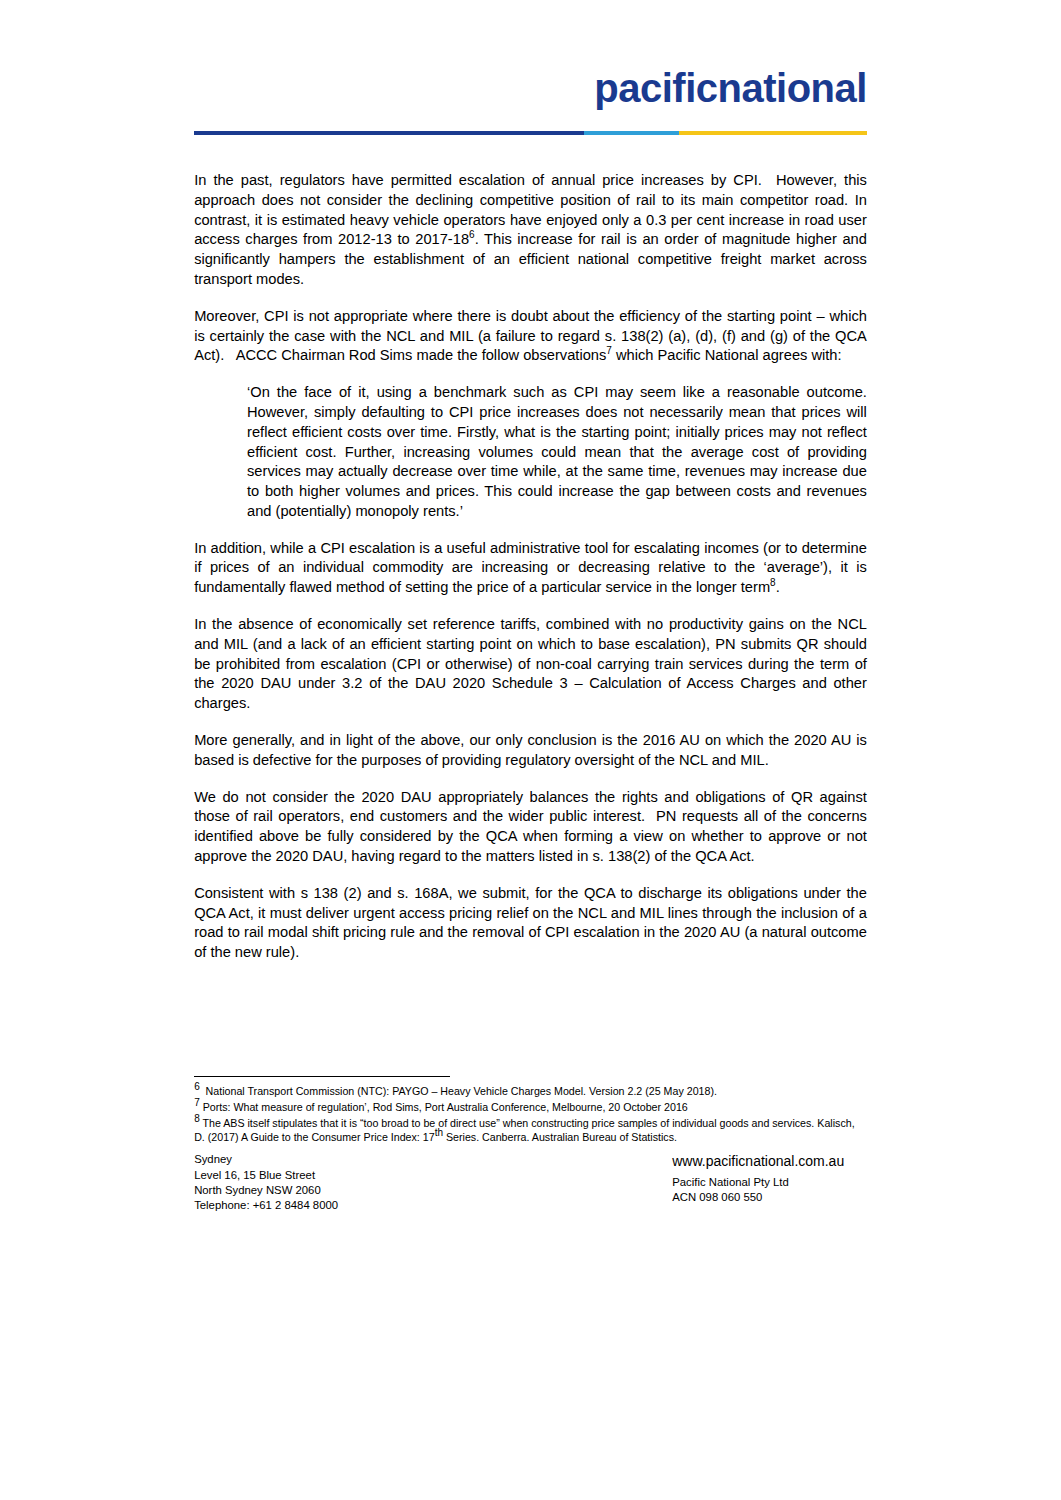pacific national
In the past, regulators have permitted escalation of annual price increases by CPI. However, this approach does not consider the declining competitive position of rail to its main competitor road. In contrast, it is estimated heavy vehicle operators have enjoyed only a 0.3 per cent increase in road user access charges from 2012-13 to 2017-186. This increase for rail is an order of magnitude higher and significantly hampers the establishment of an efficient national competitive freight market across transport modes.
Moreover, CPI is not appropriate where there is doubt about the efficiency of the starting point – which is certainly the case with the NCL and MIL (a failure to regard s. 138(2) (a), (d), (f) and (g) of the QCA Act). ACCC Chairman Rod Sims made the follow observations7 which Pacific National agrees with:
‘On the face of it, using a benchmark such as CPI may seem like a reasonable outcome. However, simply defaulting to CPI price increases does not necessarily mean that prices will reflect efficient costs over time. Firstly, what is the starting point; initially prices may not reflect efficient cost. Further, increasing volumes could mean that the average cost of providing services may actually decrease over time while, at the same time, revenues may increase due to both higher volumes and prices. This could increase the gap between costs and revenues and (potentially) monopoly rents.’
In addition, while a CPI escalation is a useful administrative tool for escalating incomes (or to determine if prices of an individual commodity are increasing or decreasing relative to the ‘average’), it is fundamentally flawed method of setting the price of a particular service in the longer term8.
In the absence of economically set reference tariffs, combined with no productivity gains on the NCL and MIL (and a lack of an efficient starting point on which to base escalation), PN submits QR should be prohibited from escalation (CPI or otherwise) of non-coal carrying train services during the term of the 2020 DAU under 3.2 of the DAU 2020 Schedule 3 – Calculation of Access Charges and other charges.
More generally, and in light of the above, our only conclusion is the 2016 AU on which the 2020 AU is based is defective for the purposes of providing regulatory oversight of the NCL and MIL.
We do not consider the 2020 DAU appropriately balances the rights and obligations of QR against those of rail operators, end customers and the wider public interest. PN requests all of the concerns identified above be fully considered by the QCA when forming a view on whether to approve or not approve the 2020 DAU, having regard to the matters listed in s. 138(2) of the QCA Act.
Consistent with s 138 (2) and s. 168A, we submit, for the QCA to discharge its obligations under the QCA Act, it must deliver urgent access pricing relief on the NCL and MIL lines through the inclusion of a road to rail modal shift pricing rule and the removal of CPI escalation in the 2020 AU (a natural outcome of the new rule).
6 National Transport Commission (NTC): PAYGO – Heavy Vehicle Charges Model. Version 2.2 (25 May 2018).
7 Ports: What measure of regulation’, Rod Sims, Port Australia Conference, Melbourne, 20 October 2016
8 The ABS itself stipulates that it is “too broad to be of direct use” when constructing price samples of individual goods and services. Kalisch, D. (2017) A Guide to the Consumer Price Index: 17th Series. Canberra. Australian Bureau of Statistics.
Sydney
Level 16, 15 Blue Street
North Sydney NSW 2060
Telephone: +61 2 8484 8000
www.pacificnational.com.au
Pacific National Pty Ltd
ACN 098 060 550